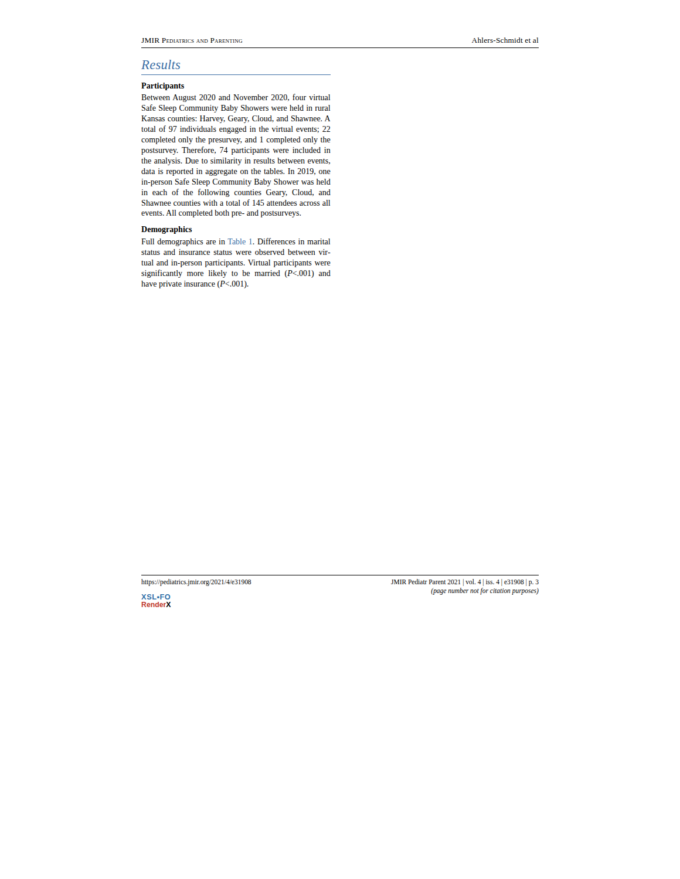JMIR Pediatrics and Parenting
Ahlers-Schmidt et al
Results
Participants
Between August 2020 and November 2020, four virtual Safe Sleep Community Baby Showers were held in rural Kansas counties: Harvey, Geary, Cloud, and Shawnee. A total of 97 individuals engaged in the virtual events; 22 completed only the presurvey, and 1 completed only the postsurvey. Therefore, 74 participants were included in the analysis. Due to similarity in results between events, data is reported in aggregate on the tables. In 2019, one in-person Safe Sleep Community Baby Shower was held in each of the following counties Geary, Cloud, and Shawnee counties with a total of 145 attendees across all events. All completed both pre- and postsurveys.
Demographics
Full demographics are in Table 1. Differences in marital status and insurance status were observed between virtual and in-person participants. Virtual participants were significantly more likely to be married (P<.001) and have private insurance (P<.001).
https://pediatrics.jmir.org/2021/4/e31908
JMIR Pediatr Parent 2021 | vol. 4 | iss. 4 | e31908 | p. 3
(page number not for citation purposes)
XSL•FO
Render X